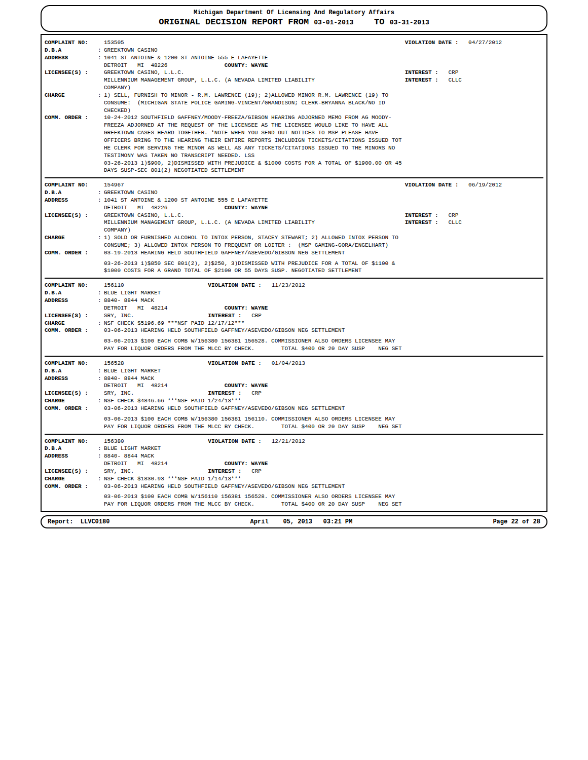Michigan Department Of Licensing And Regulatory Affairs
ORIGINAL DECISION REPORT FROM 03-01-2013 TO 03-31-2013
| COMPLAINT NO: | | 153505 | VIOLATION DATE : 04/27/2012 |
| D.B.A | : | GREEKTOWN CASINO |
| ADDRESS | : | 1041 ST ANTOINE & 1200 ST ANTOINE 555 E LAFAYETTE |
| | | DETROIT MI 48226 COUNTY: WAYNE |
| LICENSEE(S) : | | GREEKTOWN CASINO, L.L.C. | INTEREST : CRP |
| | | MILLENNIUM MANAGEMENT GROUP, L.L.C. (A NEVADA LIMITED LIABILITY | INTEREST : CLLC |
| | | COMPANY) |
| CHARGE | : | 1) SELL, FURNISH TO MINOR - R.M. LAWRENCE (19); 2)ALLOWED MINOR R.M. LAWRENCE (19) TO CONSUME: (MICHIGAN STATE POLICE GAMING-VINCENT/GRANDISON; CLERK-BRYANNA BLACK/NO ID CHECKED) |
| COMM. ORDER : | | 10-24-2012 SOUTHFIELD GAFFNEY/MOODY-FREEZA/GIBSON HEARING ADJORNED MEMO FROM AG MOODY- FREEZA ADJORNED AT THE REQUEST OF THE LICENSEE AS THE LICENSEE WOULD LIKE TO HAVE ALL GREEKTOWN CASES HEARD TOGETHER. *NOTE WHEN YOU SEND OUT NOTICES TO MSP PLEASE HAVE OFFICERS BRING TO THE HEARING THEIR ENTIRE REPORTS INCLUDIGN TICKETS/CITATIONS ISSUED TOT HE CLERK FOR SERVING THE MINOR AS WELL AS ANY TICKETS/CITATIONS ISSUED TO THE MINORS NO TESTIMONY WAS TAKEN NO TRANSCRIPT NEEDED. LSS |
| | | 03-26-2013 1)$900, 2)DISMISSED WITH PREJUDICE & $1000 COSTS FOR A TOTAL OF $1900.00 OR 45 DAYS SUSP-SEC 801(2) NEGOTIATED SETTLEMENT |
| COMPLAINT NO: | | 154967 | VIOLATION DATE : 06/19/2012 |
| D.B.A | : | GREEKTOWN CASINO |
| ADDRESS | : | 1041 ST ANTOINE & 1200 ST ANTOINE 555 E LAFAYETTE |
| | | DETROIT MI 48226 COUNTY: WAYNE |
| LICENSEE(S) : | | GREEKTOWN CASINO, L.L.C. | INTEREST : CRP |
| | | MILLENNIUM MANAGEMENT GROUP, L.L.C. (A NEVADA LIMITED LIABILITY | INTEREST : CLLC |
| | | COMPANY) |
| CHARGE | : | 1) SOLD OR FURNISHED ALCOHOL TO INTOX PERSON, STACEY STEWART; 2) ALLOWED INTOX PERSON TO CONSUME; 3) ALLOWED INTOX PERSON TO FREQUENT OR LOITER : (MSP GAMING-GORA/ENGELHART) |
| COMM. ORDER : | | 03-19-2013 HEARING HELD SOUTHFIELD GAFFNEY/ASEVEDO/GIBSON NEG SETTLEMENT |
| | | 03-26-2013 1)$850 SEC 801(2), 2)$250, 3)DISMISSED WITH PREJUDICE FOR A TOTAL OF $1100 & $1000 COSTS FOR A GRAND TOTAL OF $2100 OR 55 DAYS SUSP. NEGOTIATED SETTLEMENT |
| COMPLAINT NO: | | 156110 | VIOLATION DATE : 11/23/2012 |
| D.B.A | : | BLUE LIGHT MARKET |
| ADDRESS | : | 8840- 8844 MACK |
| | | DETROIT MI 48214 COUNTY: WAYNE |
| LICENSEE(S) : | | SRY, INC. | INTEREST : CRP |
| CHARGE | : | NSF CHECK $5196.69 ***NSF PAID 12/17/12*** |
| COMM. ORDER : | | 03-06-2013 HEARING HELD SOUTHFIELD GAFFNEY/ASEVEDO/GIBSON NEG SETTLEMENT |
| | | 03-06-2013 $100 EACH COMB W/156380 156381 156528. COMMISSIONER ALSO ORDERS LICENSEE MAY PAY FOR LIQUOR ORDERS FROM THE MLCC BY CHECK. TOTAL $400 OR 20 DAY SUSP NEG SET |
| COMPLAINT NO: | | 156528 | VIOLATION DATE : 01/04/2013 |
| D.B.A | : | BLUE LIGHT MARKET |
| ADDRESS | : | 8840- 8844 MACK |
| | | DETROIT MI 48214 COUNTY: WAYNE |
| LICENSEE(S) : | | SRY, INC. | INTEREST : CRP |
| CHARGE | : | NSF CHECK $4846.66 ***NSF PAID 1/24/13*** |
| COMM. ORDER : | | 03-06-2013 HEARING HELD SOUTHFIELD GAFFNEY/ASEVEDO/GIBSON NEG SETTLEMENT |
| | | 03-06-2013 $100 EACH COMB W/156380 156381 156110. COMMISSIONER ALSO ORDERS LICENSEE MAY PAY FOR LIQUOR ORDERS FROM THE MLCC BY CHECK. TOTAL $400 OR 20 DAY SUSP NEG SET |
| COMPLAINT NO: | | 156380 | VIOLATION DATE : 12/21/2012 |
| D.B.A | : | BLUE LIGHT MARKET |
| ADDRESS | : | 8840- 8844 MACK |
| | | DETROIT MI 48214 COUNTY: WAYNE |
| LICENSEE(S) : | | SRY, INC. | INTEREST : CRP |
| CHARGE | : | NSF CHECK $1830.93 ***NSF PAID 1/14/13*** |
| COMM. ORDER : | | 03-06-2013 HEARING HELD SOUTHFIELD GAFFNEY/ASEVEDO/GIBSON NEG SETTLEMENT |
| | | 03-06-2013 $100 EACH COMB W/156110 156381 156528. COMMISSIONER ALSO ORDERS LICENSEE MAY PAY FOR LIQUOR ORDERS FROM THE MLCC BY CHECK. TOTAL $400 OR 20 DAY SUSP NEG SET |
Report: LLVC0180
April 05, 2013 03:21 PM
Page 22 of 28